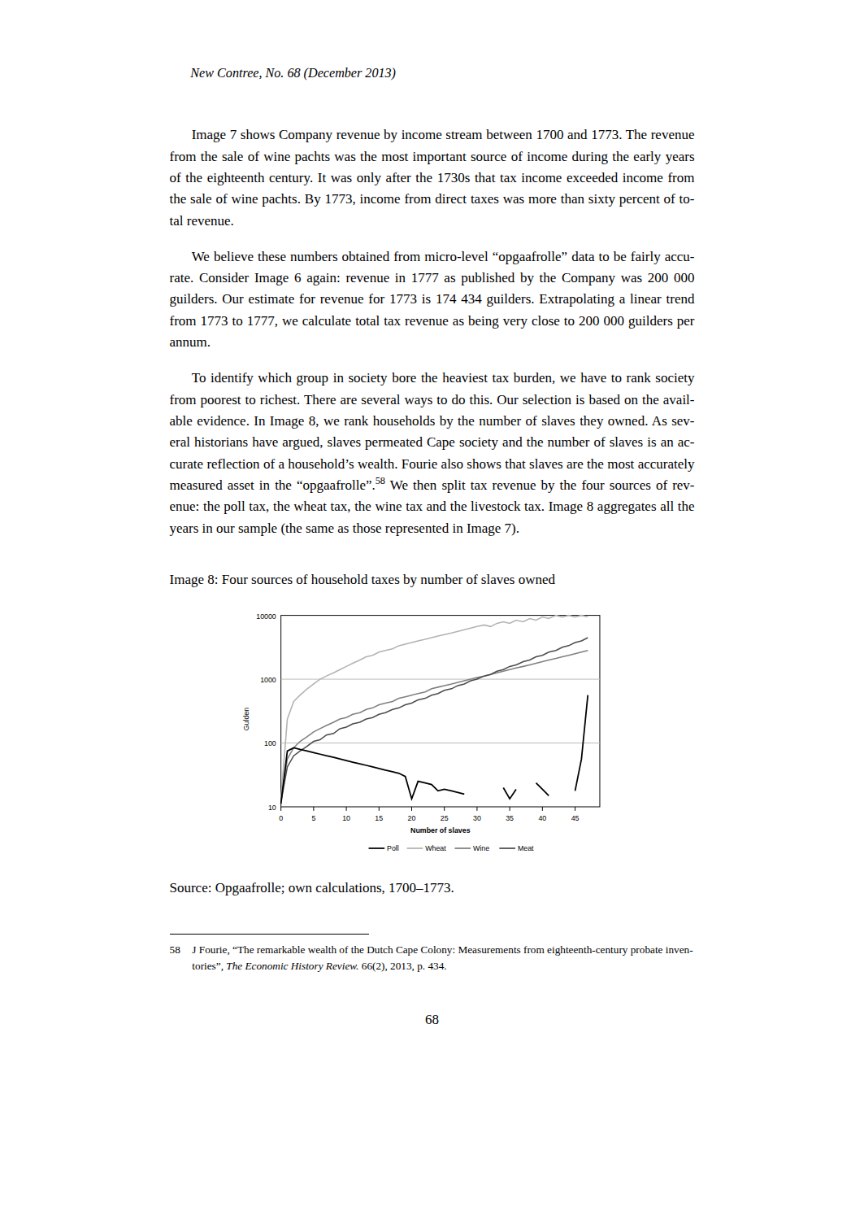New Contree, No. 68 (December 2013)
Image 7 shows Company revenue by income stream between 1700 and 1773. The revenue from the sale of wine pachts was the most important source of income during the early years of the eighteenth century. It was only after the 1730s that tax income exceeded income from the sale of wine pachts. By 1773, income from direct taxes was more than sixty percent of total revenue.
We believe these numbers obtained from micro-level “opgaafrolle” data to be fairly accurate. Consider Image 6 again: revenue in 1777 as published by the Company was 200 000 guilders. Our estimate for revenue for 1773 is 174 434 guilders. Extrapolating a linear trend from 1773 to 1777, we calculate total tax revenue as being very close to 200 000 guilders per annum.
To identify which group in society bore the heaviest tax burden, we have to rank society from poorest to richest. There are several ways to do this. Our selection is based on the available evidence. In Image 8, we rank households by the number of slaves they owned. As several historians have argued, slaves permeated Cape society and the number of slaves is an accurate reflection of a household’s wealth. Fourie also shows that slaves are the most accurately measured asset in the “opgaafrolle”.58 We then split tax revenue by the four sources of revenue: the poll tax, the wheat tax, the wine tax and the livestock tax. Image 8 aggregates all the years in our sample (the same as those represented in Image 7).
Image 8: Four sources of household taxes by number of slaves owned
10000 1000 100 10 Gulden 0 5 10 15 20 25 30 35 40 45 Number of slaves Poll Wheat Wine Meat
Source: Opgaafrolle; own calculations, 1700–1773.
58 J Fourie, “The remarkable wealth of the Dutch Cape Colony: Measurements from eighteenth-century probate inventories”, The Economic History Review. 66(2), 2013, p. 434.
68